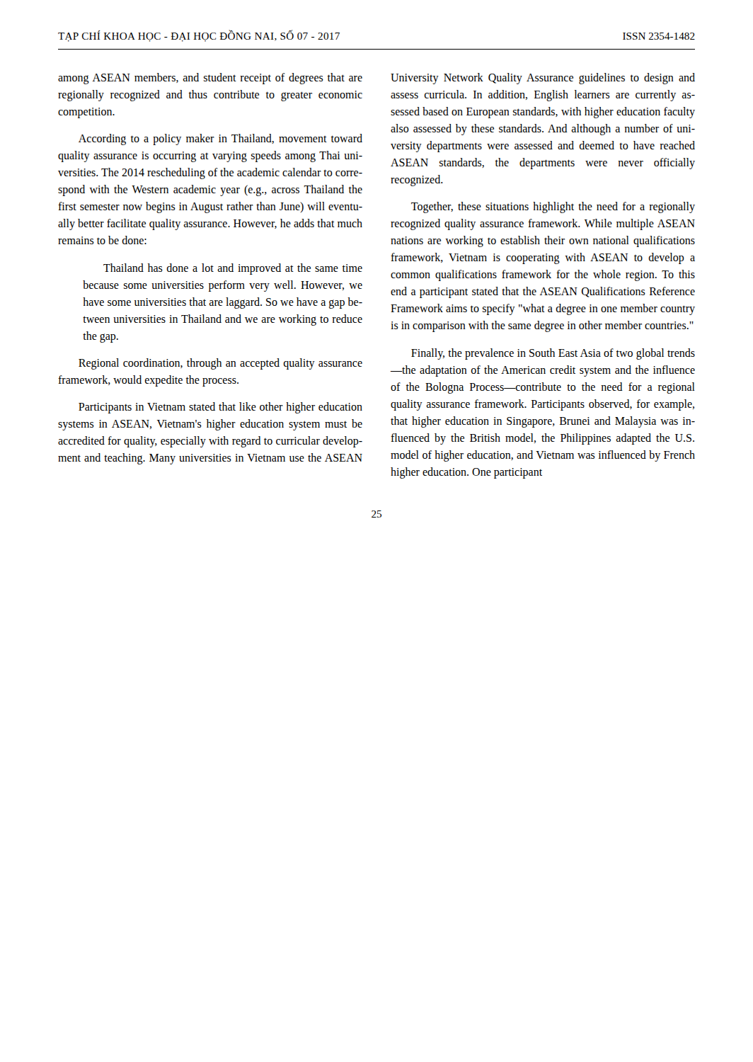TẠP CHÍ KHOA HỌC - ĐẠI HỌC ĐỒNG NAI, SỐ 07 - 2017 ISSN 2354-1482
among ASEAN members, and student receipt of degrees that are regionally recognized and thus contribute to greater economic competition.
According to a policy maker in Thailand, movement toward quality assurance is occurring at varying speeds among Thai universities. The 2014 rescheduling of the academic calendar to correspond with the Western academic year (e.g., across Thailand the first semester now begins in August rather than June) will eventually better facilitate quality assurance. However, he adds that much remains to be done:
Thailand has done a lot and improved at the same time because some universities perform very well. However, we have some universities that are laggard. So we have a gap between universities in Thailand and we are working to reduce the gap.
Regional coordination, through an accepted quality assurance framework, would expedite the process.
Participants in Vietnam stated that like other higher education systems in ASEAN, Vietnam's higher education system must be accredited for quality, especially with regard to curricular development and teaching. Many universities in Vietnam use the ASEAN University Network Quality Assurance guidelines to design and assess curricula. In addition, English learners are currently assessed based on European standards, with higher education faculty also assessed by these standards. And although a number of university departments were assessed and deemed to have reached ASEAN standards, the departments were never officially recognized.
Together, these situations highlight the need for a regionally recognized quality assurance framework. While multiple ASEAN nations are working to establish their own national qualifications framework, Vietnam is cooperating with ASEAN to develop a common qualifications framework for the whole region. To this end a participant stated that the ASEAN Qualifications Reference Framework aims to specify "what a degree in one member country is in comparison with the same degree in other member countries."
Finally, the prevalence in South East Asia of two global trends—the adaptation of the American credit system and the influence of the Bologna Process—contribute to the need for a regional quality assurance framework. Participants observed, for example, that higher education in Singapore, Brunei and Malaysia was influenced by the British model, the Philippines adapted the U.S. model of higher education, and Vietnam was influenced by French higher education. One participant
25